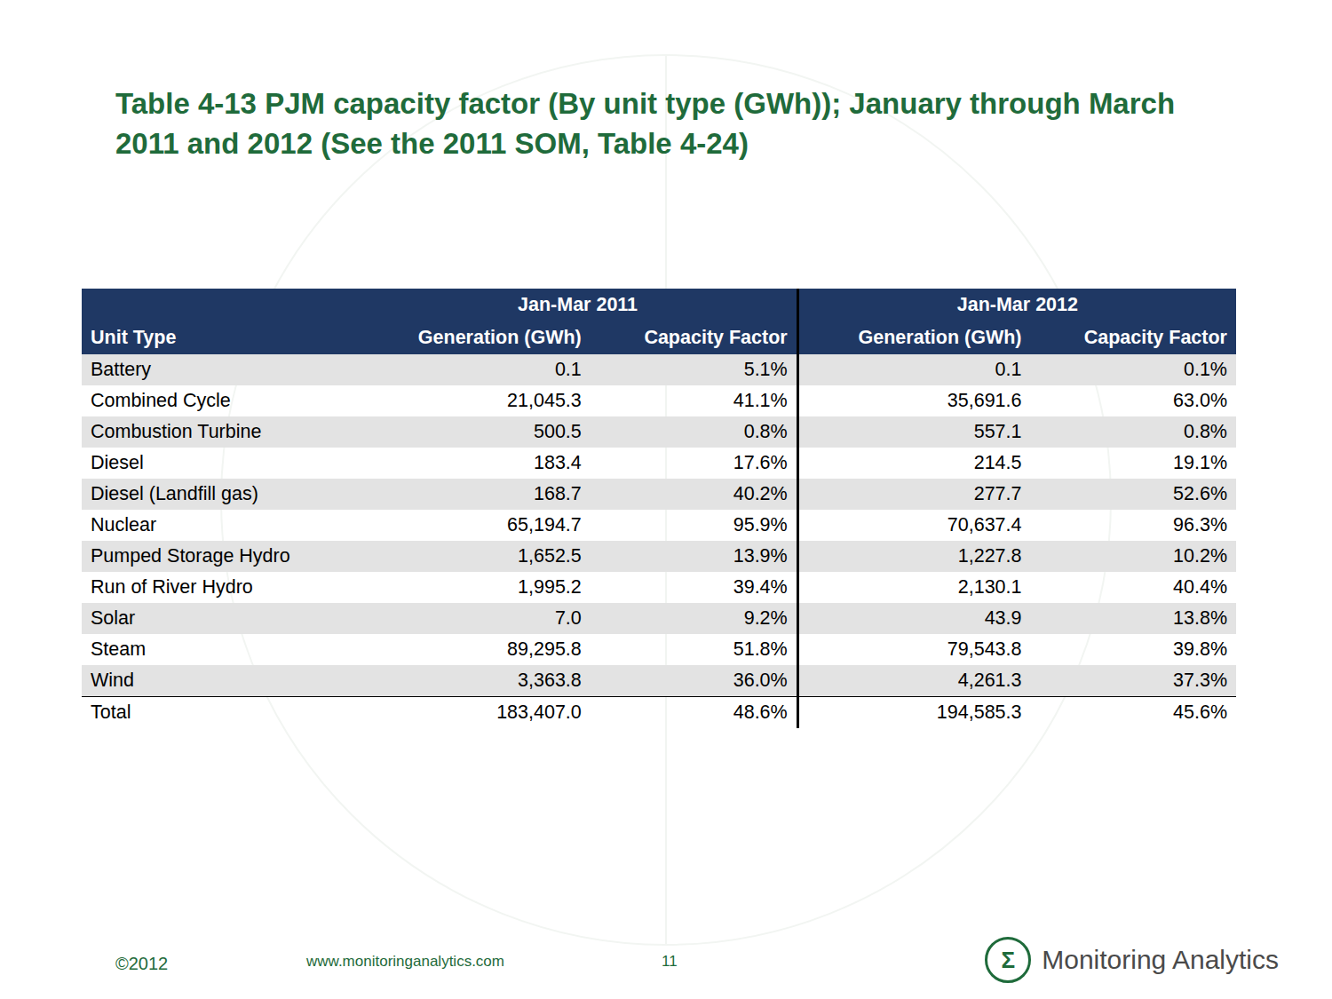Table 4-13 PJM capacity factor (By unit type (GWh)); January through March 2011 and 2012 (See the 2011 SOM, Table 4-24)
| | Jan-Mar 2011 | Jan-Mar 2012 |
| --- | --- | --- |
| Unit Type | Generation (GWh) | Capacity Factor | Generation (GWh) | Capacity Factor |
| Battery | 0.1 | 5.1% | 0.1 | 0.1% |
| Combined Cycle | 21,045.3 | 41.1% | 35,691.6 | 63.0% |
| Combustion Turbine | 500.5 | 0.8% | 557.1 | 0.8% |
| Diesel | 183.4 | 17.6% | 214.5 | 19.1% |
| Diesel (Landfill gas) | 168.7 | 40.2% | 277.7 | 52.6% |
| Nuclear | 65,194.7 | 95.9% | 70,637.4 | 96.3% |
| Pumped Storage Hydro | 1,652.5 | 13.9% | 1,227.8 | 10.2% |
| Run of River Hydro | 1,995.2 | 39.4% | 2,130.1 | 40.4% |
| Solar | 7.0 | 9.2% | 43.9 | 13.8% |
| Steam | 89,295.8 | 51.8% | 79,543.8 | 39.8% |
| Wind | 3,363.8 | 36.0% | 4,261.3 | 37.3% |
| Total | 183,407.0 | 48.6% | 194,585.3 | 45.6% |
©2012
www.monitoringanalytics.com
11
Σ
Monitoring Analytics